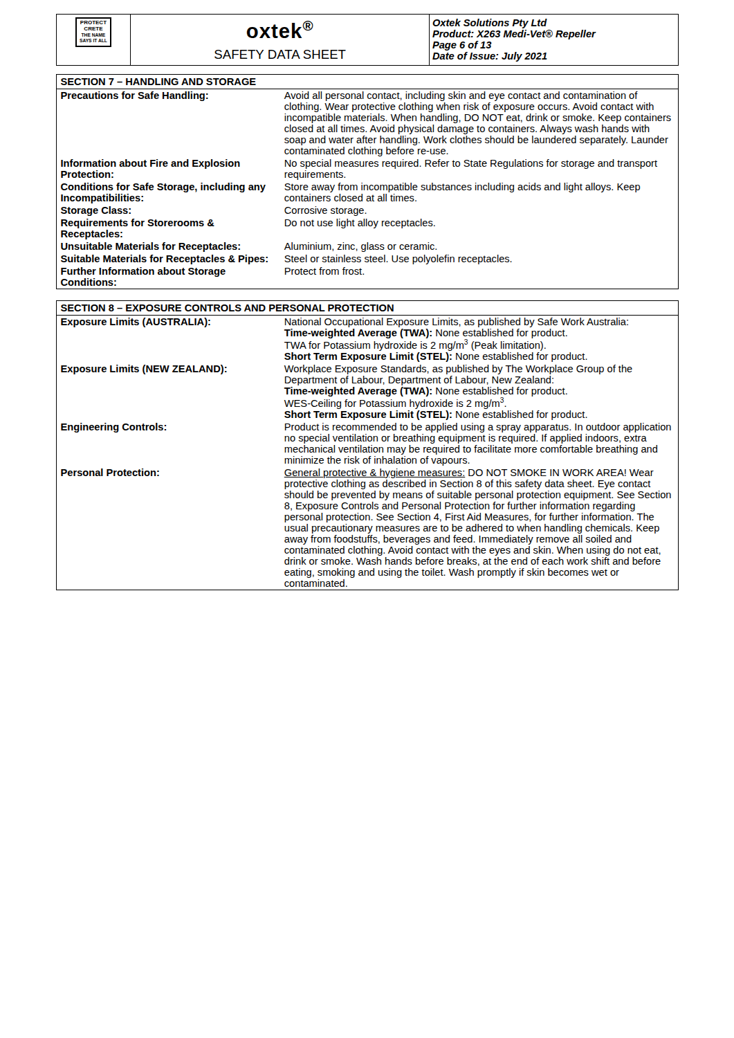| PROTECT CRETE THE NAME SAYS IT ALL | oxtek ® SAFETY DATA SHEET | Oxtek Solutions Pty Ltd Product: X263 Medi-Vet® Repeller Page 6 of 13 Date of Issue: July 2021 |
| SECTION 7 – HANDLING AND STORAGE |
| --- |
| Precautions for Safe Handling: | Avoid all personal contact, including skin and eye contact and contamination of clothing. Wear protective clothing when risk of exposure occurs. Avoid contact with incompatible materials. When handling, DO NOT eat, drink or smoke. Keep containers closed at all times. Avoid physical damage to containers. Always wash hands with soap and water after handling. Work clothes should be laundered separately. Launder contaminated clothing before re-use. |
| Information about Fire and Explosion Protection: | No special measures required. Refer to State Regulations for storage and transport requirements. |
| Conditions for Safe Storage, including any Incompatibilities: | Store away from incompatible substances including acids and light alloys. Keep containers closed at all times. |
| Storage Class: | Corrosive storage. |
| Requirements for Storerooms & Receptacles: | Do not use light alloy receptacles. |
| Unsuitable Materials for Receptacles: | Aluminium, zinc, glass or ceramic. |
| Suitable Materials for Receptacles & Pipes: | Steel or stainless steel. Use polyolefin receptacles. |
| Further Information about Storage Conditions: | Protect from frost. |
| SECTION 8 – EXPOSURE CONTROLS AND PERSONAL PROTECTION |
| --- |
| Exposure Limits (AUSTRALIA): | National Occupational Exposure Limits, as published by Safe Work Australia: Time-weighted Average (TWA): None established for product. TWA for Potassium hydroxide is 2 mg/m 3 (Peak limitation). Short Term Exposure Limit (STEL): None established for product. |
| Exposure Limits (NEW ZEALAND): | Workplace Exposure Standards, as published by The Workplace Group of the Department of Labour, Department of Labour, New Zealand: Time-weighted Average (TWA): None established for product. WES-Ceiling for Potassium hydroxide is 2 mg/m 3 . Short Term Exposure Limit (STEL): None established for product. |
| Engineering Controls: | Product is recommended to be applied using a spray apparatus. In outdoor application no special ventilation or breathing equipment is required. If applied indoors, extra mechanical ventilation may be required to facilitate more comfortable breathing and minimize the risk of inhalation of vapours. |
| Personal Protection: | General protective & hygiene measures: DO NOT SMOKE IN WORK AREA! Wear protective clothing as described in Section 8 of this safety data sheet. Eye contact should be prevented by means of suitable personal protection equipment. See Section 8, Exposure Controls and Personal Protection for further information regarding personal protection. See Section 4, First Aid Measures, for further information. The usual precautionary measures are to be adhered to when handling chemicals. Keep away from foodstuffs, beverages and feed. Immediately remove all soiled and contaminated clothing. Avoid contact with the eyes and skin. When using do not eat, drink or smoke. Wash hands before breaks, at the end of each work shift and before eating, smoking and using the toilet. Wash promptly if skin becomes wet or contaminated. |